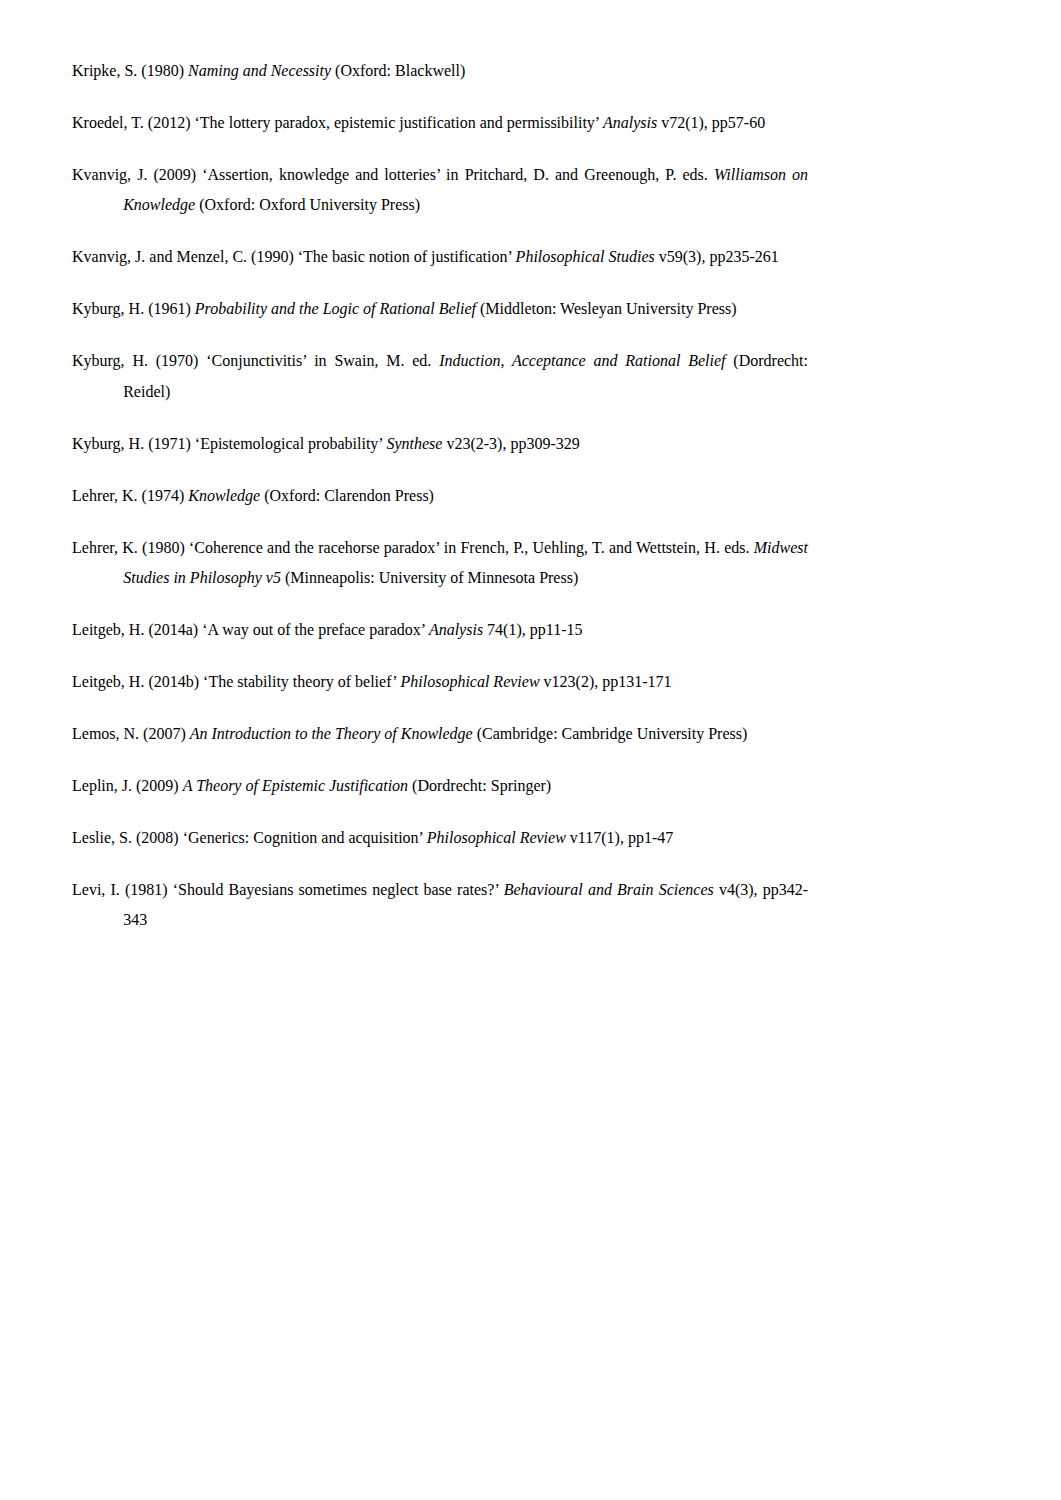Kripke, S. (1980) Naming and Necessity (Oxford: Blackwell)
Kroedel, T. (2012) ‘The lottery paradox, epistemic justification and permissibility’ Analysis v72(1), pp57-60
Kvanvig, J. (2009) ‘Assertion, knowledge and lotteries’ in Pritchard, D. and Greenough, P. eds. Williamson on Knowledge (Oxford: Oxford University Press)
Kvanvig, J. and Menzel, C. (1990) ‘The basic notion of justification’ Philosophical Studies v59(3), pp235-261
Kyburg, H. (1961) Probability and the Logic of Rational Belief (Middleton: Wesleyan University Press)
Kyburg, H. (1970) ‘Conjunctivitis’ in Swain, M. ed. Induction, Acceptance and Rational Belief (Dordrecht: Reidel)
Kyburg, H. (1971) ‘Epistemological probability’ Synthese v23(2-3), pp309-329
Lehrer, K. (1974) Knowledge (Oxford: Clarendon Press)
Lehrer, K. (1980) ‘Coherence and the racehorse paradox’ in French, P., Uehling, T. and Wettstein, H. eds. Midwest Studies in Philosophy v5 (Minneapolis: University of Minnesota Press)
Leitgeb, H. (2014a) ‘A way out of the preface paradox’ Analysis 74(1), pp11-15
Leitgeb, H. (2014b) ‘The stability theory of belief’ Philosophical Review v123(2), pp131-171
Lemos, N. (2007) An Introduction to the Theory of Knowledge (Cambridge: Cambridge University Press)
Leplin, J. (2009) A Theory of Epistemic Justification (Dordrecht: Springer)
Leslie, S. (2008) ‘Generics: Cognition and acquisition’ Philosophical Review v117(1), pp1-47
Levi, I. (1981) ‘Should Bayesians sometimes neglect base rates?’ Behavioural and Brain Sciences v4(3), pp342-343